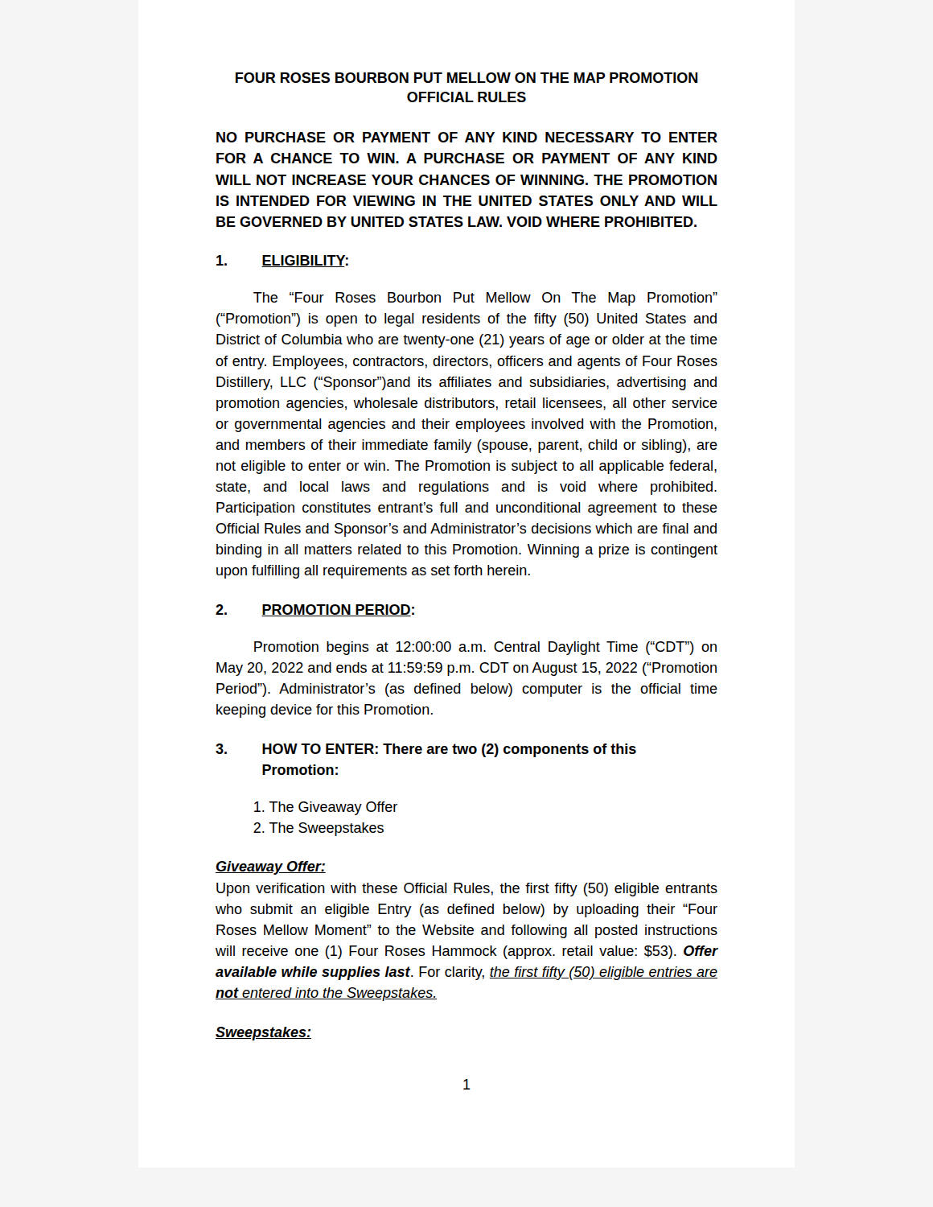FOUR ROSES BOURBON PUT MELLOW ON THE MAP PROMOTION
OFFICIAL RULES
NO PURCHASE OR PAYMENT OF ANY KIND NECESSARY TO ENTER FOR A CHANCE TO WIN. A PURCHASE OR PAYMENT OF ANY KIND WILL NOT INCREASE YOUR CHANCES OF WINNING. THE PROMOTION IS INTENDED FOR VIEWING IN THE UNITED STATES ONLY AND WILL BE GOVERNED BY UNITED STATES LAW. VOID WHERE PROHIBITED.
1. ELIGIBILITY:
The “Four Roses Bourbon Put Mellow On The Map Promotion” (“Promotion”) is open to legal residents of the fifty (50) United States and District of Columbia who are twenty-one (21) years of age or older at the time of entry. Employees, contractors, directors, officers and agents of Four Roses Distillery, LLC (“Sponsor”)and its affiliates and subsidiaries, advertising and promotion agencies, wholesale distributors, retail licensees, all other service or governmental agencies and their employees involved with the Promotion, and members of their immediate family (spouse, parent, child or sibling), are not eligible to enter or win. The Promotion is subject to all applicable federal, state, and local laws and regulations and is void where prohibited. Participation constitutes entrant’s full and unconditional agreement to these Official Rules and Sponsor’s and Administrator’s decisions which are final and binding in all matters related to this Promotion. Winning a prize is contingent upon fulfilling all requirements as set forth herein.
2. PROMOTION PERIOD:
Promotion begins at 12:00:00 a.m. Central Daylight Time (“CDT”) on May 20, 2022 and ends at 11:59:59 p.m. CDT on August 15, 2022 (“Promotion Period”). Administrator’s (as defined below) computer is the official time keeping device for this Promotion.
3. HOW TO ENTER: There are two (2) components of this Promotion:
1. The Giveaway Offer
2. The Sweepstakes
Giveaway Offer:
Upon verification with these Official Rules, the first fifty (50) eligible entrants who submit an eligible Entry (as defined below) by uploading their “Four Roses Mellow Moment” to the Website and following all posted instructions will receive one (1) Four Roses Hammock (approx. retail value: $53). Offer available while supplies last. For clarity, the first fifty (50) eligible entries are not entered into the Sweepstakes.
Sweepstakes:
1